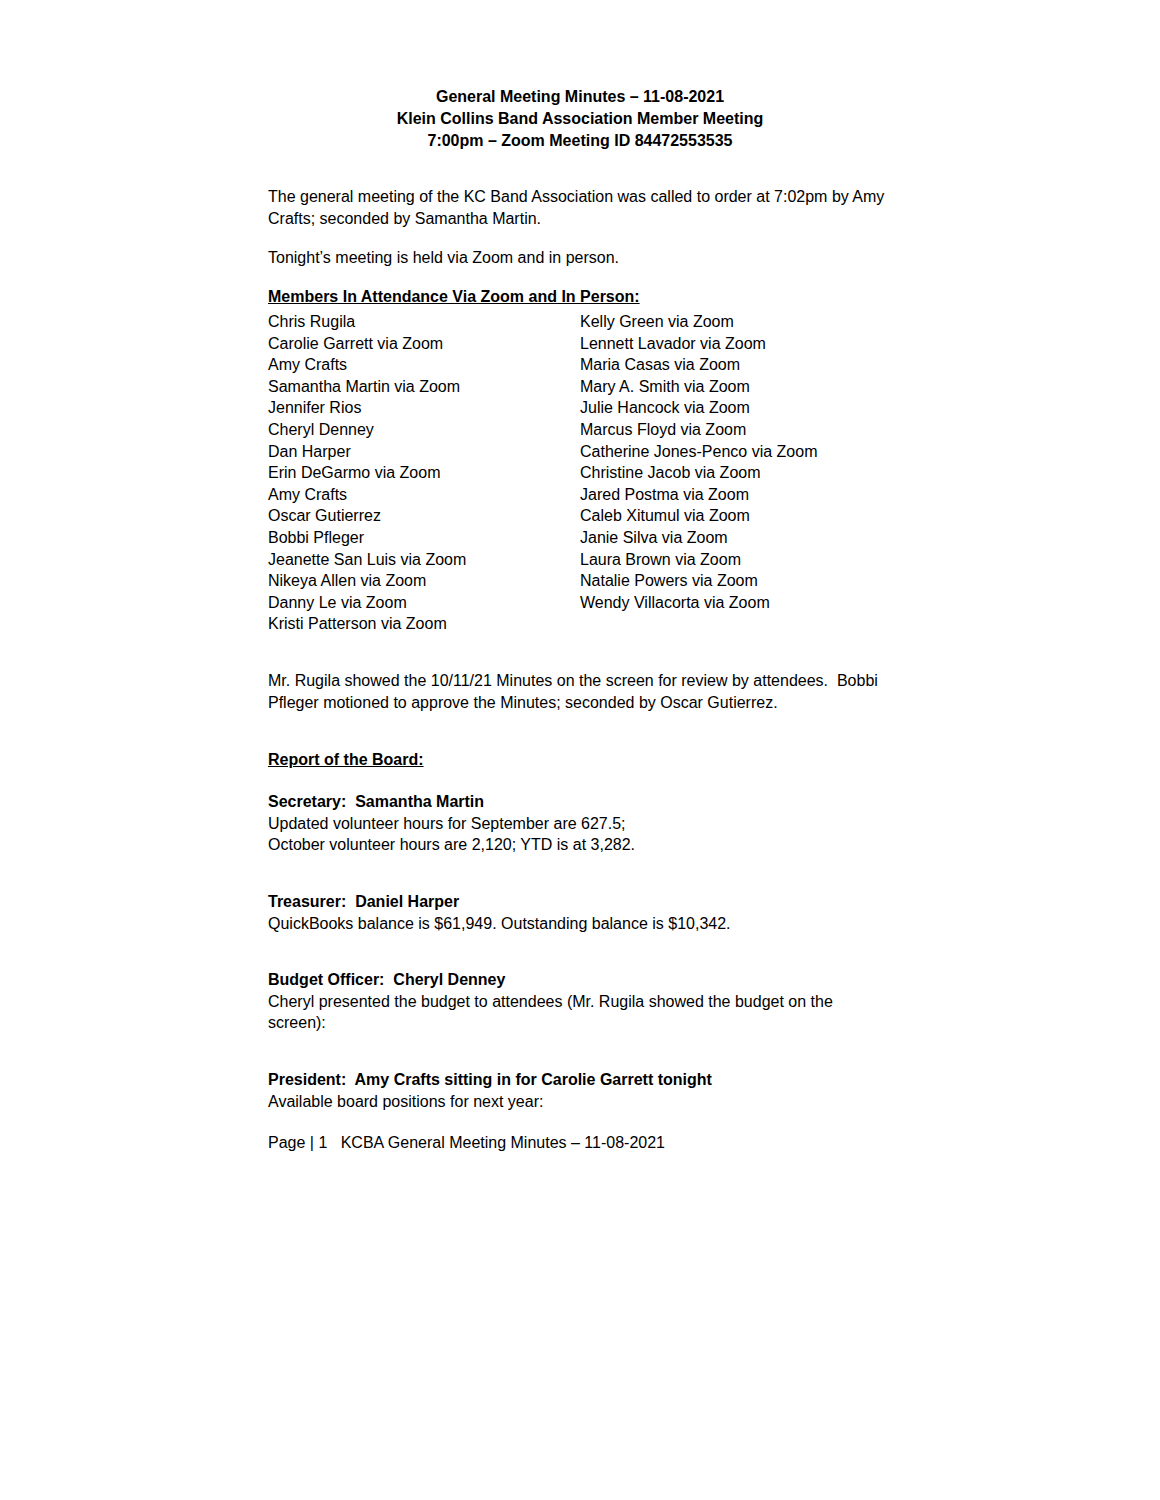General Meeting Minutes – 11-08-2021
Klein Collins Band Association Member Meeting
7:00pm – Zoom Meeting ID 84472553535
The general meeting of the KC Band Association was called to order at 7:02pm by Amy Crafts; seconded by Samantha Martin.
Tonight’s meeting is held via Zoom and in person.
Members In Attendance Via Zoom and In Person:
| Chris Rugila | Kelly Green via Zoom |
| Carolie Garrett via Zoom | Lennett Lavador via Zoom |
| Amy Crafts | Maria Casas via Zoom |
| Samantha Martin via Zoom | Mary A. Smith via Zoom |
| Jennifer Rios | Julie Hancock via Zoom |
| Cheryl Denney | Marcus Floyd via Zoom |
| Dan Harper | Catherine Jones-Penco via Zoom |
| Erin DeGarmo via Zoom | Christine Jacob via Zoom |
| Amy Crafts | Jared Postma via Zoom |
| Oscar Gutierrez | Caleb Xitumul via Zoom |
| Bobbi Pfleger | Janie Silva via Zoom |
| Jeanette San Luis via Zoom | Laura Brown via Zoom |
| Nikeya Allen via Zoom | Natalie Powers via Zoom |
| Danny Le via Zoom | Wendy Villacorta via Zoom |
| Kristi Patterson via Zoom | |
Mr. Rugila showed the 10/11/21 Minutes on the screen for review by attendees. Bobbi Pfleger motioned to approve the Minutes; seconded by Oscar Gutierrez.
Report of the Board:
Secretary: Samantha Martin Updated volunteer hours for September are 627.5;
October volunteer hours are 2,120; YTD is at 3,282.
Treasurer: Daniel Harper QuickBooks balance is $61,949. Outstanding balance is $10,342.
Budget Officer: Cheryl Denney Cheryl presented the budget to attendees (Mr. Rugila showed the budget on the screen):
President: Amy Crafts sitting in for Carolie Garrett tonight Available board positions for next year:
Page | 1 KCBA General Meeting Minutes – 11-08-2021